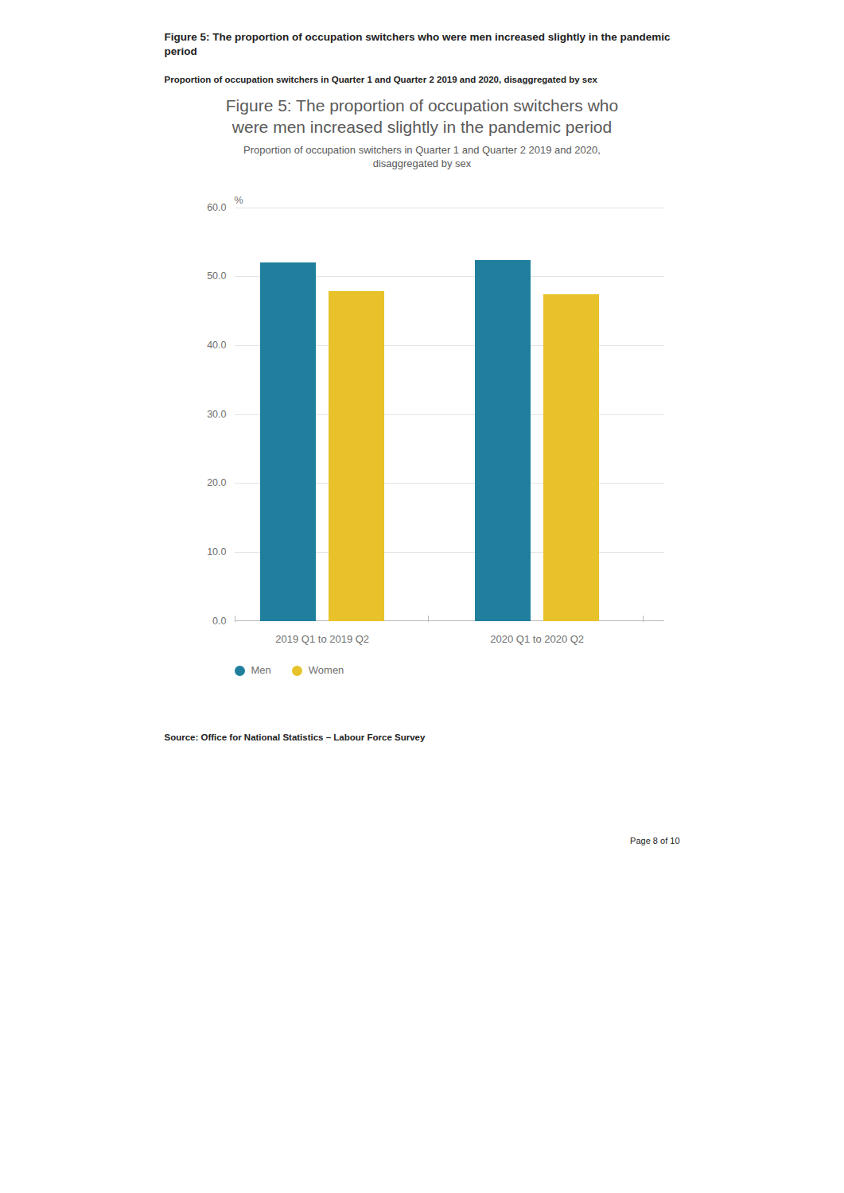Figure 5: The proportion of occupation switchers who were men increased slightly in the pandemic period
Proportion of occupation switchers in Quarter 1 and Quarter 2 2019 and 2020, disaggregated by sex
Figure 5: The proportion of occupation switchers who were men increased slightly in the pandemic period
Proportion of occupation switchers in Quarter 1 and Quarter 2 2019 and 2020, disaggregated by sex
%
60.0
50.0
40.0
30.0
20.0
10.0
0.0
2019 Q1 to 2019 Q2 2020 Q1 to 2020 Q2
Men Women
Source: Office for National Statistics – Labour Force Survey
Page 8 of 10